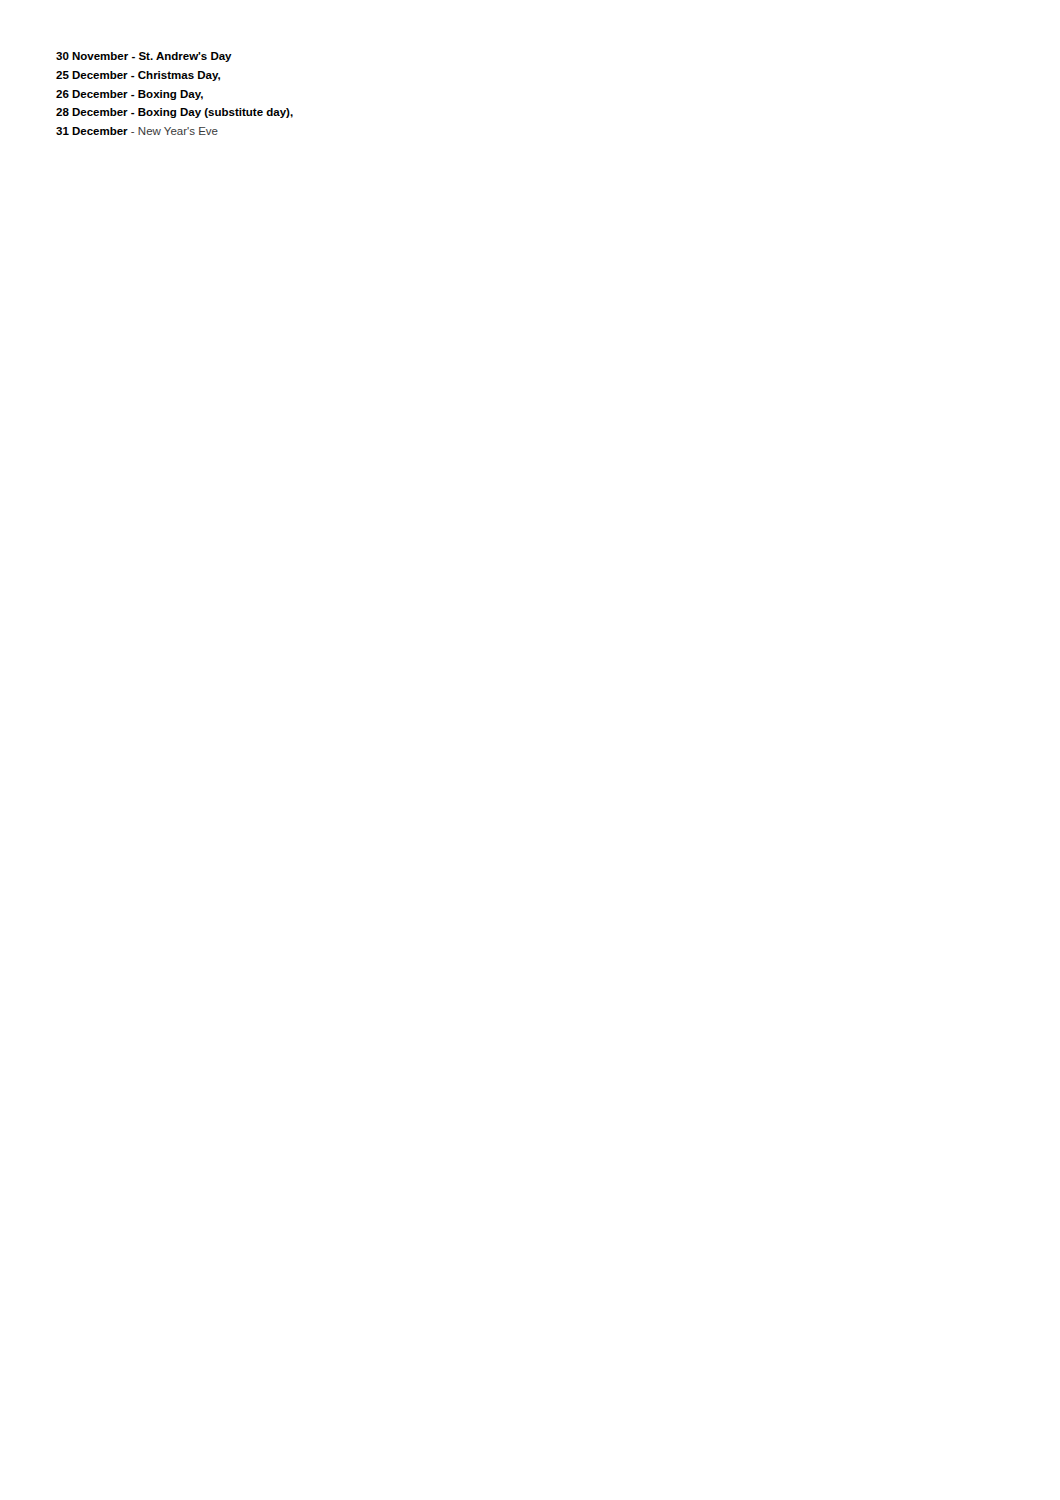30 November - St. Andrew's Day
25 December - Christmas Day,
26 December - Boxing Day,
28 December - Boxing Day (substitute day),
31 December - New Year's Eve